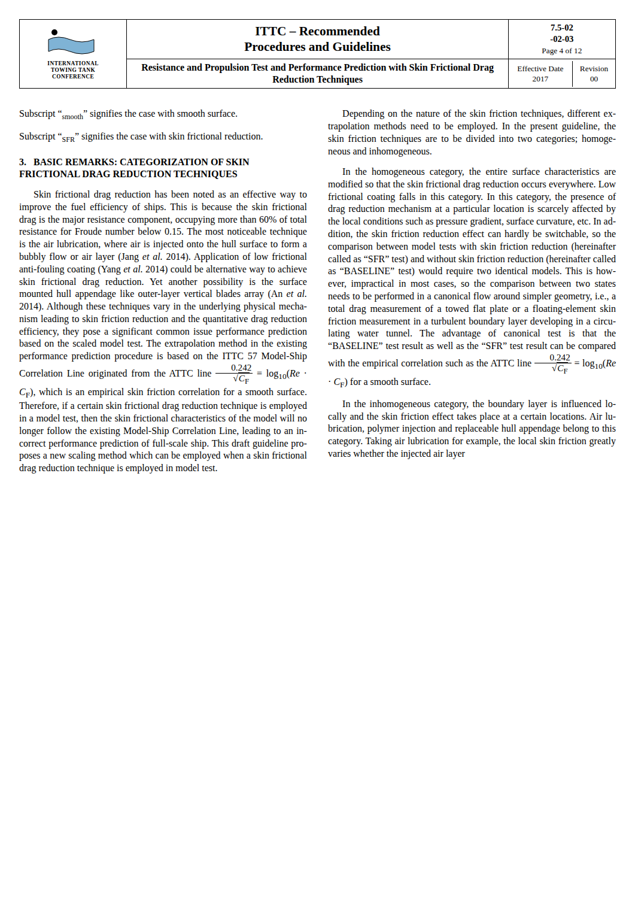| INTERNATIONAL TOWING TANK CONFERENCE | ITTC – Recommended Procedures and Guidelines | 7.5-02 -02-03 Page 4 of 12 |
| Resistance and Propulsion Test and Performance Prediction with Skin Frictional Drag Reduction Techniques | / Effective Date 2017 / Revision 00 / |
Subscript “smooth” signifies the case with smooth surface.
Subscript “SFR” signifies the case with skin frictional reduction.
3. BASIC REMARKS: CATEGORIZATION OF SKIN FRICTIONAL DRAG REDUCTION TECHNIQUES
Skin frictional drag reduction has been noted as an effective way to improve the fuel efficiency of ships. This is because the skin frictional drag is the major resistance component, occupying more than 60% of total resistance for Froude number below 0.15. The most noticeable technique is the air lubrication, where air is injected onto the hull surface to form a bubbly flow or air layer (Jang et al. 2014). Application of low frictional anti-fouling coating (Yang et al. 2014) could be alternative way to achieve skin frictional drag reduction. Yet another possibility is the surface mounted hull appendage like outer-layer vertical blades array (An et al. 2014). Although these techniques vary in the underlying physical mechanism leading to skin friction reduction and the quantitative drag reduction efficiency, they pose a significant common issue performance prediction based on the scaled model test. The extrapolation method in the existing performance prediction procedure is based on the ITTC 57 Model-Ship Correlation Line originated from the ATTC line 0.242√CF = log10(Re · CF), which is an empirical skin friction correlation for a smooth surface. Therefore, if a certain skin frictional drag reduction technique is employed in a model test, then the skin frictional characteristics of the model will no longer follow the existing Model-Ship Correlation Line, leading to an incorrect performance prediction of full-scale ship. This draft guideline proposes a new scaling method which can be employed when a skin frictional drag reduction technique is employed in model test.
Depending on the nature of the skin friction techniques, different extrapolation methods need to be employed. In the present guideline, the skin friction techniques are to be divided into two categories; homogeneous and inhomogeneous.
In the homogeneous category, the entire surface characteristics are modified so that the skin frictional drag reduction occurs everywhere. Low frictional coating falls in this category. In this category, the presence of drag reduction mechanism at a particular location is scarcely affected by the local conditions such as pressure gradient, surface curvature, etc. In addition, the skin friction reduction effect can hardly be switchable, so the comparison between model tests with skin friction reduction (hereinafter called as “SFR” test) and without skin friction reduction (hereinafter called as “BASELINE” test) would require two identical models. This is however, impractical in most cases, so the comparison between two states needs to be performed in a canonical flow around simpler geometry, i.e., a total drag measurement of a towed flat plate or a floating-element skin friction measurement in a turbulent boundary layer developing in a circulating water tunnel. The advantage of canonical test is that the “BASELINE” test result as well as the “SFR” test result can be compared with the empirical correlation such as the ATTC line 0.242√CF = log10(Re · CF) for a smooth surface.
In the inhomogeneous category, the boundary layer is influenced locally and the skin friction effect takes place at a certain locations. Air lubrication, polymer injection and replaceable hull appendage belong to this category. Taking air lubrication for example, the local skin friction greatly varies whether the injected air layer